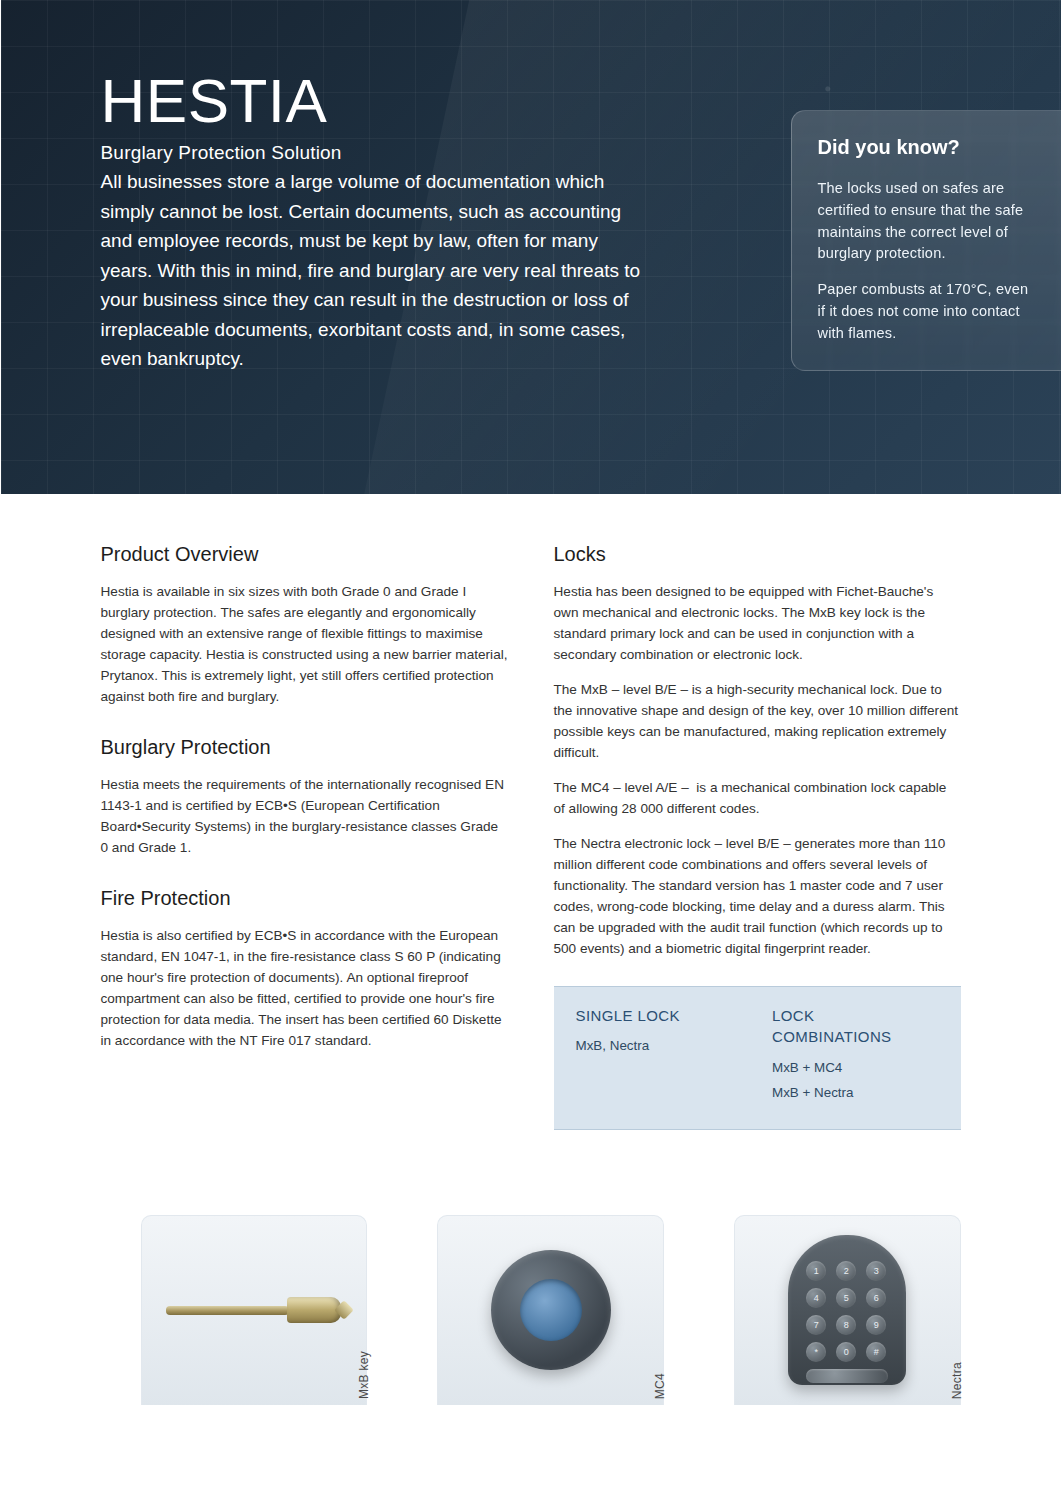HESTIA
Burglary Protection Solution
All businesses store a large volume of documentation which simply cannot be lost. Certain documents, such as accounting and employee records, must be kept by law, often for many years. With this in mind, fire and burglary are very real threats to your business since they can result in the destruction or loss of irreplaceable documents, exorbitant costs and, in some cases, even bankruptcy.
Did you know?
The locks used on safes are certified to ensure that the safe maintains the correct level of burglary protection.
Paper combusts at 170°C, even if it does not come into contact with flames.
Product Overview
Hestia is available in six sizes with both Grade 0 and Grade I burglary protection. The safes are elegantly and ergonomically designed with an extensive range of flexible fittings to maximise storage capacity. Hestia is constructed using a new barrier material, Prytanox. This is extremely light, yet still offers certified protection against both fire and burglary.
Burglary Protection
Hestia meets the requirements of the internationally recognised EN 1143-1 and is certified by ECB•S (European Certification Board•Security Systems) in the burglary-resistance classes Grade 0 and Grade 1.
Fire Protection
Hestia is also certified by ECB•S in accordance with the European standard, EN 1047-1, in the fire-resistance class S 60 P (indicating one hour's fire protection of documents). An optional fireproof compartment can also be fitted, certified to provide one hour's fire protection for data media. The insert has been certified 60 Diskette in accordance with the NT Fire 017 standard.
Locks
Hestia has been designed to be equipped with Fichet-Bauche's own mechanical and electronic locks. The MxB key lock is the standard primary lock and can be used in conjunction with a secondary combination or electronic lock.
The MxB – level B/E – is a high-security mechanical lock. Due to the innovative shape and design of the key, over 10 million different possible keys can be manufactured, making replication extremely difficult.
The MC4 – level A/E – is a mechanical combination lock capable of allowing 28 000 different codes.
The Nectra electronic lock – level B/E – generates more than 110 million different code combinations and offers several levels of functionality. The standard version has 1 master code and 7 user codes, wrong-code blocking, time delay and a duress alarm. This can be upgraded with the audit trail function (which records up to 500 events) and a biometric digital fingerprint reader.
SINGLE LOCK
MxB, Nectra
LOCK COMBINATIONS
MxB + MC4
MxB + Nectra
MxB key
MC4
123 456 789 *0#
Nectra